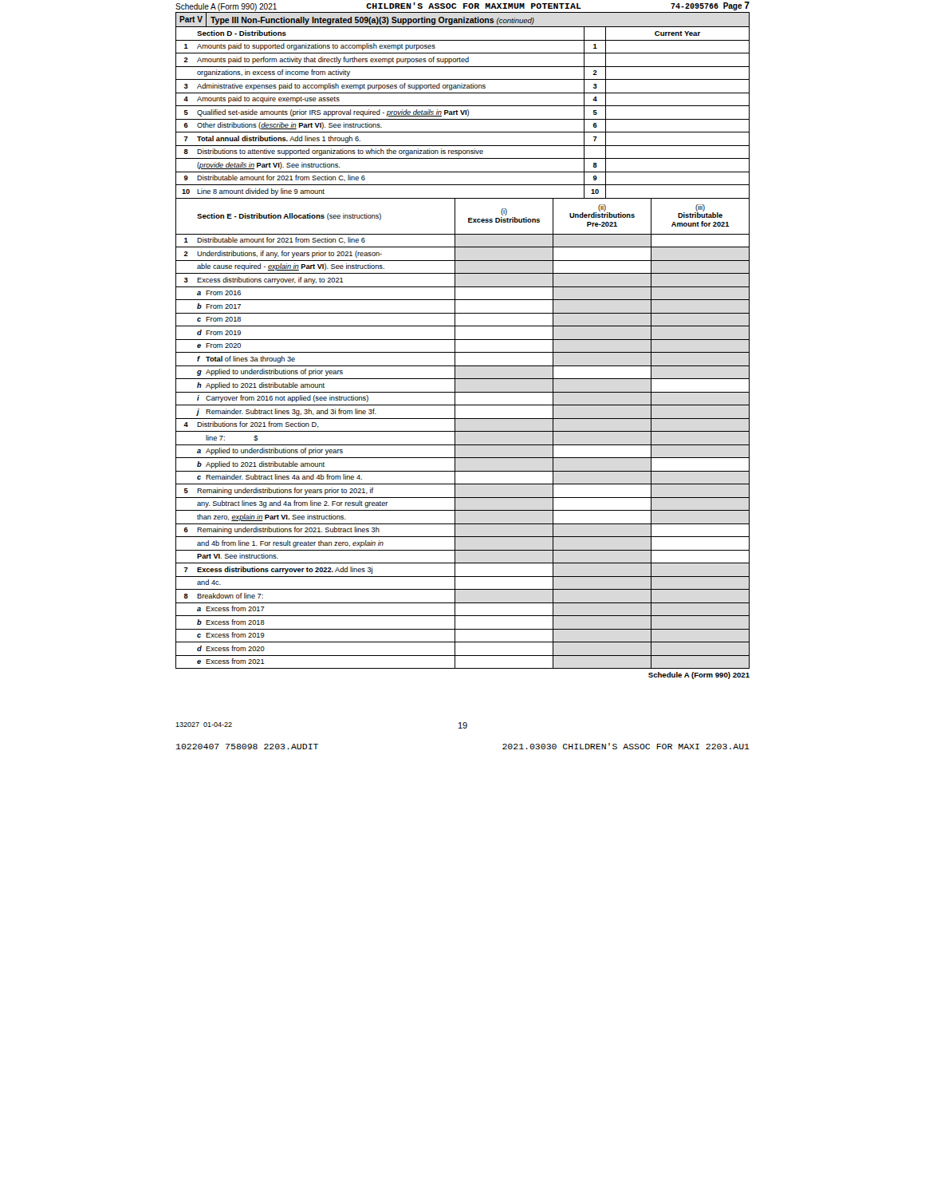Schedule A (Form 990) 2021
CHILDREN'S ASSOC FOR MAXIMUM POTENTIAL
74-2095766 Page 7
Part V
Type III Non-Functionally Integrated 509(a)(3) Supporting Organizations (continued)
| | Section D - Distributions | | Current Year |
| 1 | Amounts paid to supported organizations to accomplish exempt purposes | 1 | |
| 2 | Amounts paid to perform activity that directly furthers exempt purposes of supported | | |
| | organizations, in excess of income from activity | 2 | |
| 3 | Administrative expenses paid to accomplish exempt purposes of supported organizations | 3 | |
| 4 | Amounts paid to acquire exempt-use assets | 4 | |
| 5 | Qualified set-aside amounts (prior IRS approval required - provide details in Part VI ) | 5 | |
| 6 | Other distributions ( describe in Part VI ). See instructions. | 6 | |
| 7 | Total annual distributions. Add lines 1 through 6. | 7 | |
| 8 | Distributions to attentive supported organizations to which the organization is responsive | | |
| | ( provide details in Part VI ). See instructions. | 8 | |
| 9 | Distributable amount for 2021 from Section C, line 6 | 9 | |
| 10 | Line 8 amount divided by line 9 amount | 10 | |
| | Section E - Distribution Allocations (see instructions) | (i) Excess Distributions | (ii) Underdistributions Pre-2021 | (iii) Distributable Amount for 2021 |
| 1 | Distributable amount for 2021 from Section C, line 6 | | | |
| 2 | Underdistributions, if any, for years prior to 2021 (reason- | | | |
| | able cause required - explain in Part VI ). See instructions. | | | |
| 3 | Excess distributions carryover, if any, to 2021 | | | |
| | a From 2016 | | | |
| | b From 2017 | | | |
| | c From 2018 | | | |
| | d From 2019 | | | |
| | e From 2020 | | | |
| | f Total of lines 3a through 3e | | | |
| | g Applied to underdistributions of prior years | | | |
| | h Applied to 2021 distributable amount | | | |
| | i Carryover from 2016 not applied (see instructions) | | | |
| | j Remainder. Subtract lines 3g, 3h, and 3i from line 3f. | | | |
| 4 | Distributions for 2021 from Section D, | | | |
| | line 7: $ | | | |
| | a Applied to underdistributions of prior years | | | |
| | b Applied to 2021 distributable amount | | | |
| | c Remainder. Subtract lines 4a and 4b from line 4. | | | |
| 5 | Remaining underdistributions for years prior to 2021, if | | | |
| | any. Subtract lines 3g and 4a from line 2. For result greater | | | |
| | than zero, explain in Part VI. See instructions. | | | |
| 6 | Remaining underdistributions for 2021. Subtract lines 3h | | | |
| | and 4b from line 1. For result greater than zero, explain in | | | |
| | Part VI . See instructions. | | | |
| 7 | Excess distributions carryover to 2022. Add lines 3j | | | |
| | and 4c. | | | |
| 8 | Breakdown of line 7: | | | |
| | a Excess from 2017 | | | |
| | b Excess from 2018 | | | |
| | c Excess from 2019 | | | |
| | d Excess from 2020 | | | |
| | e Excess from 2021 | | | |
Schedule A (Form 990) 2021
132027 01-04-22
19
10220407 758098 2203.AUDIT 2021.03030 CHILDREN'S ASSOC FOR MAXI 2203.AU1